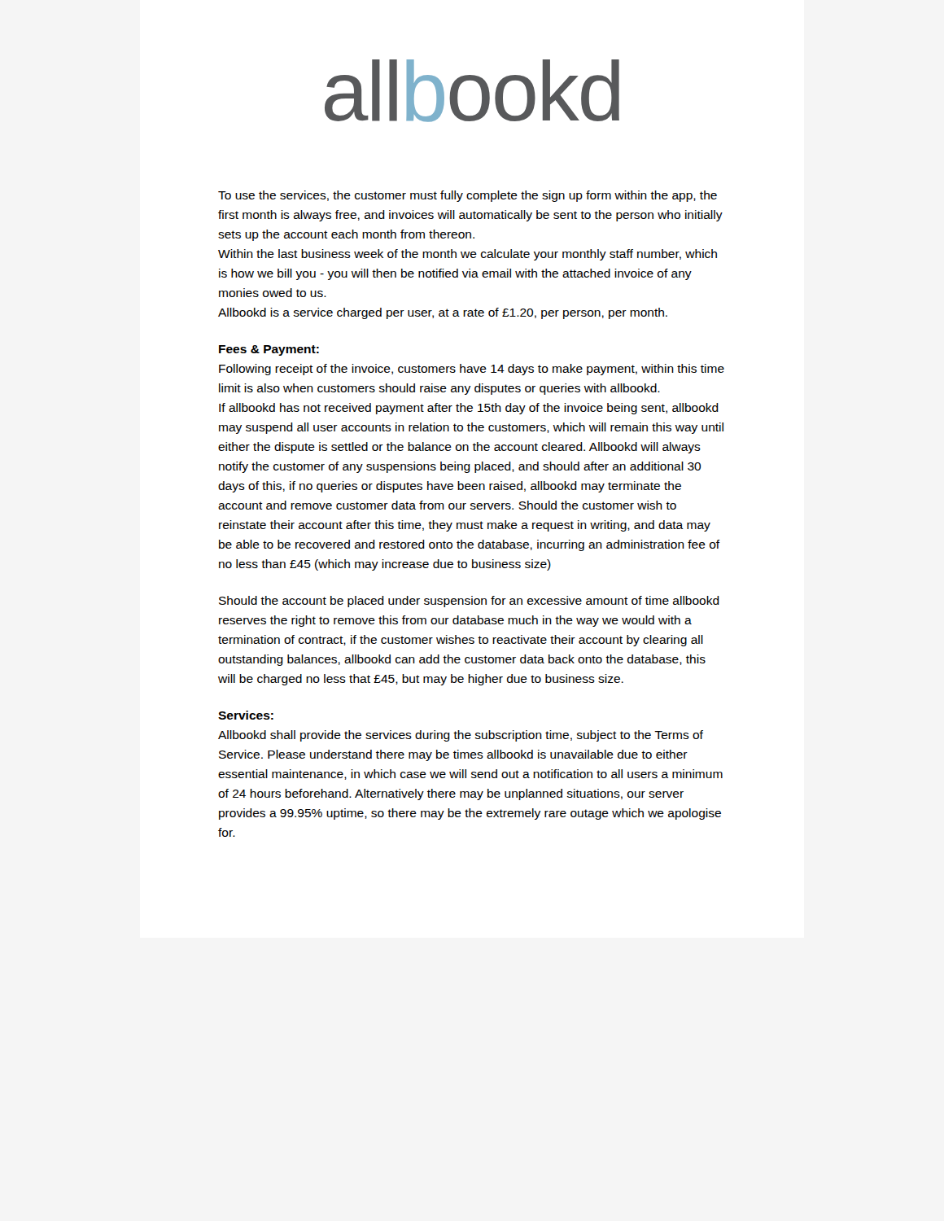allbookd
To use the services, the customer must fully complete the sign up form within the app, the first month is always free, and invoices will automatically be sent to the person who initially sets up the account each month from thereon.
Within the last business week of the month we calculate your monthly staff number, which is how we bill you - you will then be notified via email with the attached invoice of any monies owed to us.
Allbookd is a service charged per user, at a rate of £1.20, per person, per month.
Fees & Payment:
Following receipt of the invoice, customers have 14 days to make payment, within this time limit is also when customers should raise any disputes or queries with allbookd.
If allbookd has not received payment after the 15th day of the invoice being sent, allbookd may suspend all user accounts in relation to the customers, which will remain this way until either the dispute is settled or the balance on the account cleared. Allbookd will always notify the customer of any suspensions being placed, and should after an additional 30 days of this, if no queries or disputes have been raised, allbookd may terminate the account and remove customer data from our servers. Should the customer wish to reinstate their account after this time, they must make a request in writing, and data may be able to be recovered and restored onto the database, incurring an administration fee of no less than £45 (which may increase due to business size)
Should the account be placed under suspension for an excessive amount of time allbookd reserves the right to remove this from our database much in the way we would with a termination of contract, if the customer wishes to reactivate their account by clearing all outstanding balances, allbookd can add the customer data back onto the database, this will be charged no less that £45, but may be higher due to business size.
Services:
Allbookd shall provide the services during the subscription time, subject to the Terms of Service. Please understand there may be times allbookd is unavailable due to either essential maintenance, in which case we will send out a notification to all users a minimum of 24 hours beforehand. Alternatively there may be unplanned situations, our server provides a 99.95% uptime, so there may be the extremely rare outage which we apologise for.